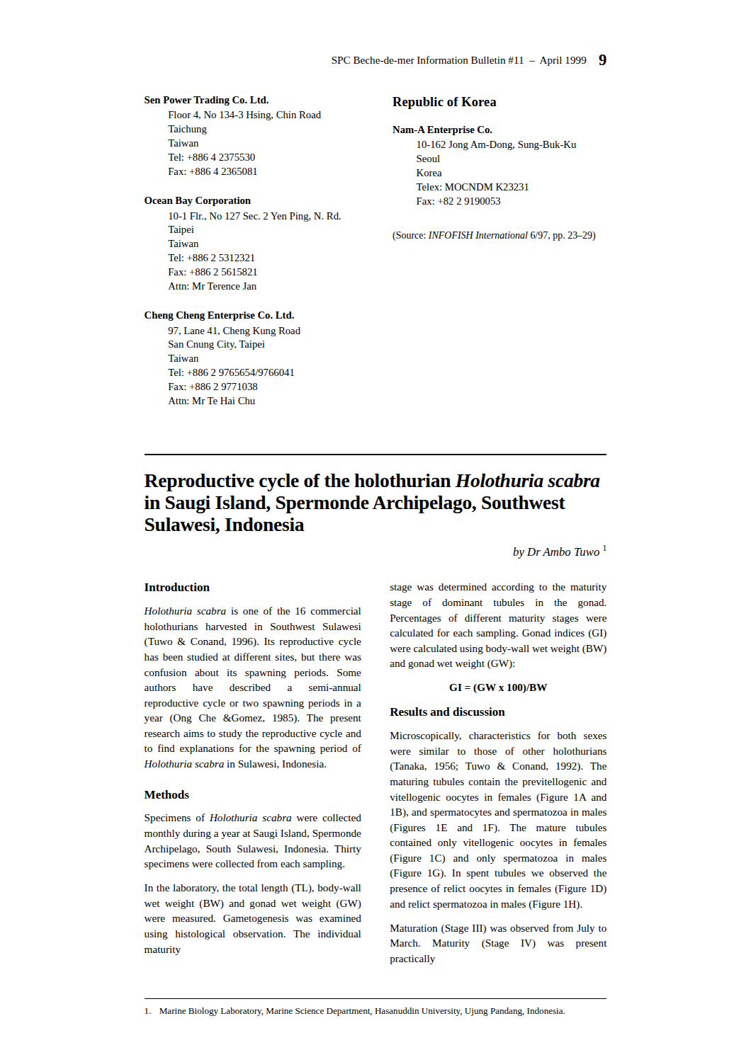SPC Beche-de-mer Information Bulletin #11 – April 19999
Sen Power Trading Co. Ltd.
Floor 4, No 134-3 Hsing, Chin Road
Taichung
Taiwan
Tel: +886 4 2375530
Fax: +886 4 2365081
Ocean Bay Corporation
10-1 Flr., No 127 Sec. 2 Yen Ping, N. Rd.
Taipei
Taiwan
Tel: +886 2 5312321
Fax: +886 2 5615821
Attn: Mr Terence Jan
Cheng Cheng Enterprise Co. Ltd.
97, Lane 41, Cheng Kung Road
San Cnung City, Taipei
Taiwan
Tel: +886 2 9765654/9766041
Fax: +886 2 9771038
Attn: Mr Te Hai Chu
Republic of Korea
Nam-A Enterprise Co.
10-162 Jong Am-Dong, Sung-Buk-Ku
Seoul
Korea
Telex: MOCNDM K23231
Fax: +82 2 9190053
(Source: INFOFISH International 6/97, pp. 23–29)
Reproductive cycle of the holothurian Holothuria scabra in Saugi Island, Spermonde Archipelago, Southwest Sulawesi, Indonesia
by Dr Ambo Tuwo 1
Introduction
Holothuria scabra is one of the 16 commercial holothurians harvested in Southwest Sulawesi (Tuwo & Conand, 1996). Its reproductive cycle has been studied at different sites, but there was confusion about its spawning periods. Some authors have described a semi-annual reproductive cycle or two spawning periods in a year (Ong Che &Gomez, 1985). The present research aims to study the reproductive cycle and to find explanations for the spawning period of Holothuria scabra in Sulawesi, Indonesia.
Methods
Specimens of Holothuria scabra were collected monthly during a year at Saugi Island, Spermonde Archipelago, South Sulawesi, Indonesia. Thirty specimens were collected from each sampling.
In the laboratory, the total length (TL), body-wall wet weight (BW) and gonad wet weight (GW) were measured. Gametogenesis was examined using histological observation. The individual maturity
stage was determined according to the maturity stage of dominant tubules in the gonad. Percentages of different maturity stages were calculated for each sampling. Gonad indices (GI) were calculated using body-wall wet weight (BW) and gonad wet weight (GW):
GI = (GW x 100)/BW
Results and discussion
Microscopically, characteristics for both sexes were similar to those of other holothurians (Tanaka, 1956; Tuwo & Conand, 1992). The maturing tubules contain the previtellogenic and vitellogenic oocytes in females (Figure 1A and 1B), and spermatocytes and spermatozoa in males (Figures 1E and 1F). The mature tubules contained only vitellogenic oocytes in females (Figure 1C) and only spermatozoa in males (Figure 1G). In spent tubules we observed the presence of relict oocytes in females (Figure 1D) and relict spermatozoa in males (Figure 1H).
Maturation (Stage III) was observed from July to March. Maturity (Stage IV) was present practically
1. Marine Biology Laboratory, Marine Science Department, Hasanuddin University, Ujung Pandang, Indonesia.